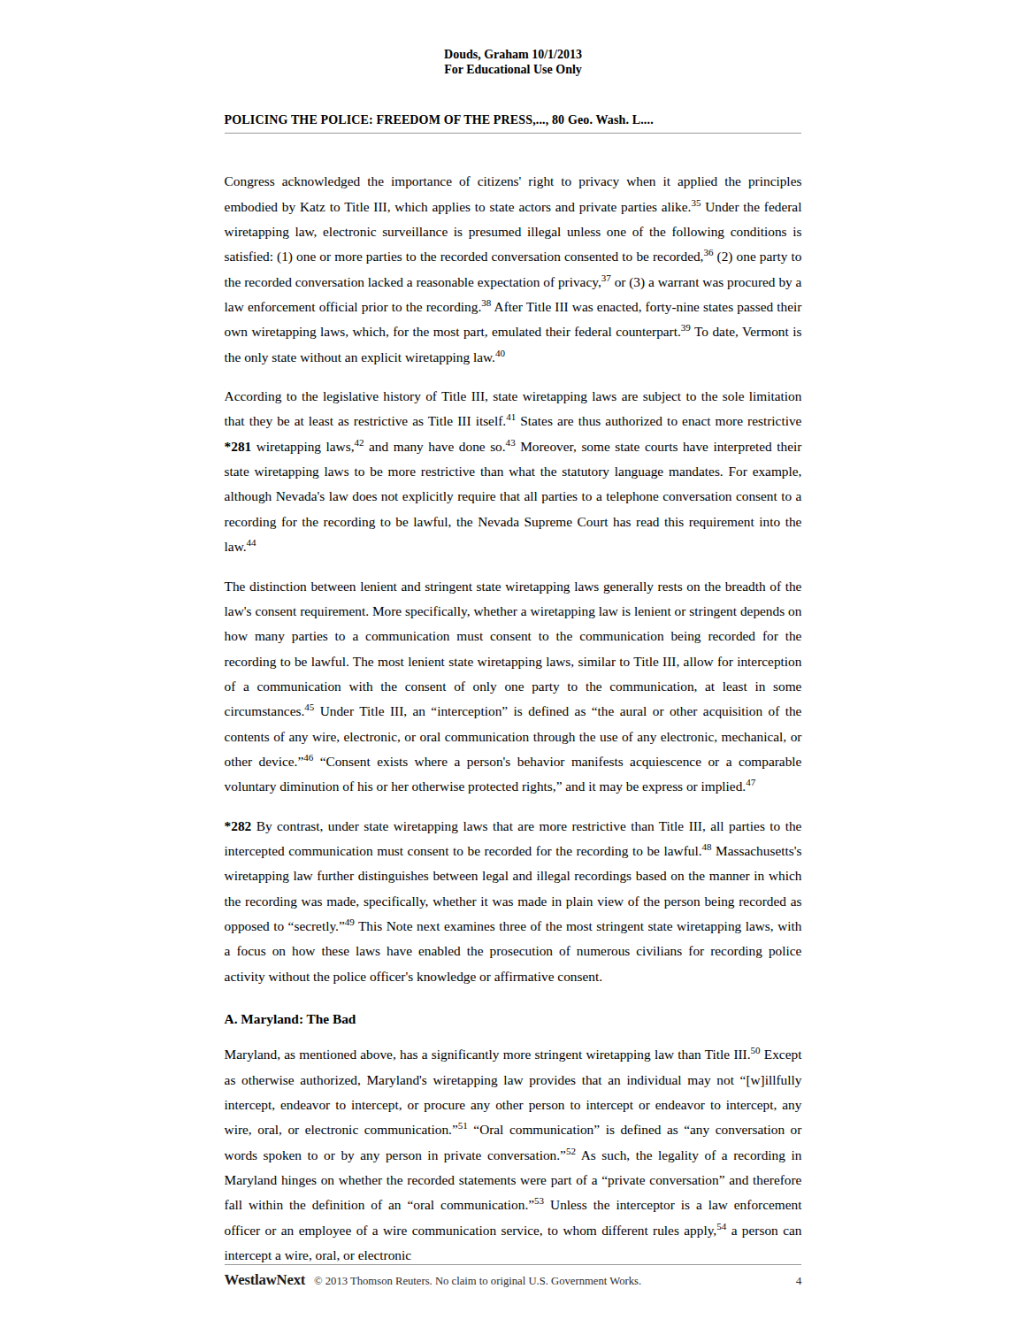Douds, Graham 10/1/2013
For Educational Use Only
POLICING THE POLICE: FREEDOM OF THE PRESS,..., 80 Geo. Wash. L....
Congress acknowledged the importance of citizens' right to privacy when it applied the principles embodied by Katz to Title III, which applies to state actors and private parties alike.35 Under the federal wiretapping law, electronic surveillance is presumed illegal unless one of the following conditions is satisfied: (1) one or more parties to the recorded conversation consented to be recorded,36 (2) one party to the recorded conversation lacked a reasonable expectation of privacy,37 or (3) a warrant was procured by a law enforcement official prior to the recording.38 After Title III was enacted, forty-nine states passed their own wiretapping laws, which, for the most part, emulated their federal counterpart.39 To date, Vermont is the only state without an explicit wiretapping law.40
According to the legislative history of Title III, state wiretapping laws are subject to the sole limitation that they be at least as restrictive as Title III itself.41 States are thus authorized to enact more restrictive *281 wiretapping laws,42 and many have done so.43 Moreover, some state courts have interpreted their state wiretapping laws to be more restrictive than what the statutory language mandates. For example, although Nevada's law does not explicitly require that all parties to a telephone conversation consent to a recording for the recording to be lawful, the Nevada Supreme Court has read this requirement into the law.44
The distinction between lenient and stringent state wiretapping laws generally rests on the breadth of the law's consent requirement. More specifically, whether a wiretapping law is lenient or stringent depends on how many parties to a communication must consent to the communication being recorded for the recording to be lawful. The most lenient state wiretapping laws, similar to Title III, allow for interception of a communication with the consent of only one party to the communication, at least in some circumstances.45 Under Title III, an “interception” is defined as “the aural or other acquisition of the contents of any wire, electronic, or oral communication through the use of any electronic, mechanical, or other device.”46 “Consent exists where a person's behavior manifests acquiescence or a comparable voluntary diminution of his or her otherwise protected rights,” and it may be express or implied.47
*282 By contrast, under state wiretapping laws that are more restrictive than Title III, all parties to the intercepted communication must consent to be recorded for the recording to be lawful.48 Massachusetts's wiretapping law further distinguishes between legal and illegal recordings based on the manner in which the recording was made, specifically, whether it was made in plain view of the person being recorded as opposed to “secretly.”49 This Note next examines three of the most stringent state wiretapping laws, with a focus on how these laws have enabled the prosecution of numerous civilians for recording police activity without the police officer's knowledge or affirmative consent.
A. Maryland: The Bad
Maryland, as mentioned above, has a significantly more stringent wiretapping law than Title III.50 Except as otherwise authorized, Maryland's wiretapping law provides that an individual may not “[w]illfully intercept, endeavor to intercept, or procure any other person to intercept or endeavor to intercept, any wire, oral, or electronic communication.”51 “Oral communication” is defined as “any conversation or words spoken to or by any person in private conversation.”52 As such, the legality of a recording in Maryland hinges on whether the recorded statements were part of a “private conversation” and therefore fall within the definition of an “oral communication.”53 Unless the interceptor is a law enforcement officer or an employee of a wire communication service, to whom different rules apply,54 a person can intercept a wire, oral, or electronic
WestlawNext © 2013 Thomson Reuters. No claim to original U.S. Government Works.
4